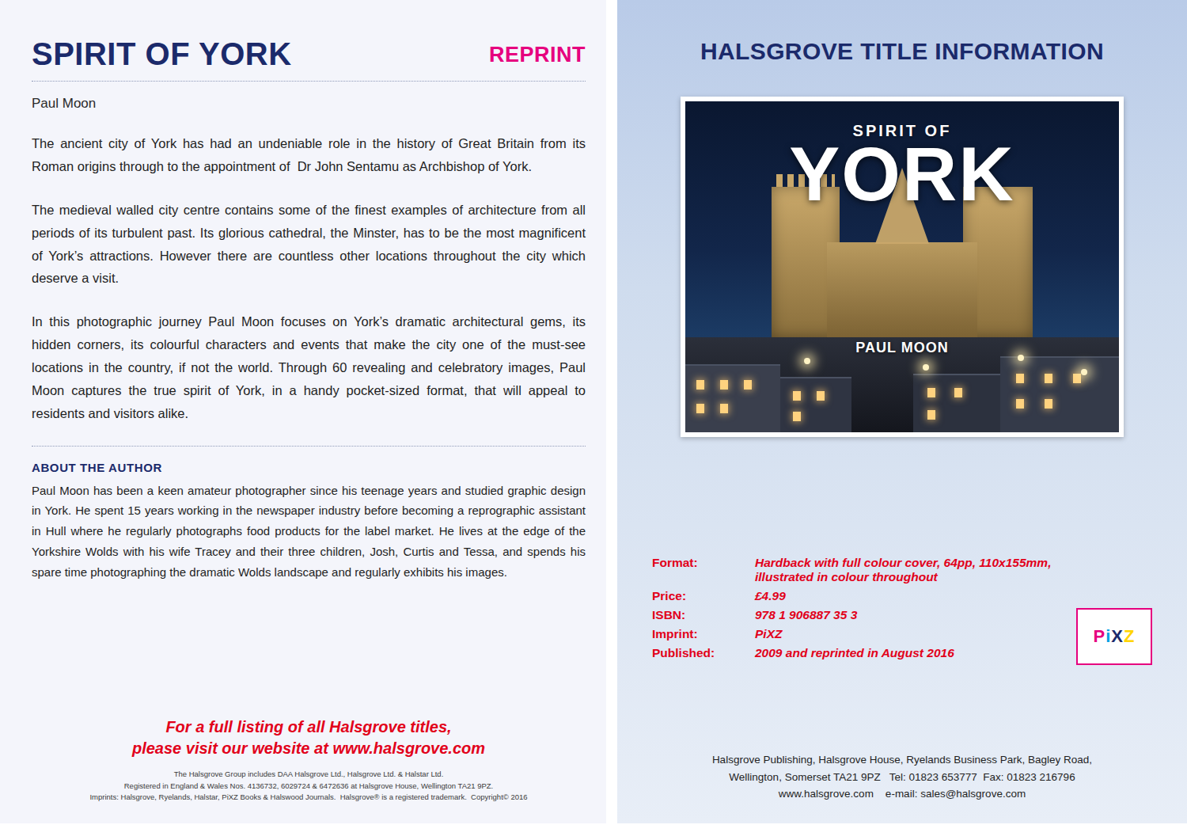SPIRIT OF YORK
REPRINT
Paul Moon
The ancient city of York has had an undeniable role in the history of Great Britain from its Roman origins through to the appointment of Dr John Sentamu as Archbishop of York.
The medieval walled city centre contains some of the finest examples of architecture from all periods of its turbulent past. Its glorious cathedral, the Minster, has to be the most magnificent of York’s attractions. However there are countless other locations throughout the city which deserve a visit.
In this photographic journey Paul Moon focuses on York’s dramatic architectural gems, its hidden corners, its colourful characters and events that make the city one of the must-see locations in the country, if not the world. Through 60 revealing and celebratory images, Paul Moon captures the true spirit of York, in a handy pocket-sized format, that will appeal to residents and visitors alike.
ABOUT THE AUTHOR
Paul Moon has been a keen amateur photographer since his teenage years and studied graphic design in York. He spent 15 years working in the newspaper industry before becoming a reprographic assistant in Hull where he regularly photographs food products for the label market. He lives at the edge of the Yorkshire Wolds with his wife Tracey and their three children, Josh, Curtis and Tessa, and spends his spare time photographing the dramatic Wolds landscape and regularly exhibits his images.
For a full listing of all Halsgrove titles,
please visit our website at www.halsgrove.com
The Halsgrove Group includes DAA Halsgrove Ltd., Halsgrove Ltd. & Halstar Ltd.
Registered in England & Wales Nos. 4136732, 6029724 & 6472636 at Halsgrove House, Wellington TA21 9PZ.
Imprints: Halsgrove, Ryelands, Halstar, PiXZ Books & Halswood Journals. Halsgrove® is a registered trademark. Copyright© 2016
HALSGROVE TITLE INFORMATION
SPIRIT OF
YORK
PAUL MOON
Format:
Hardback with full colour cover, 64pp, 110x155mm,
illustrated in colour throughout
Price:
£4.99
ISBN:
978 1 906887 35 3
Imprint:
PiXZ
Published:
2009 and reprinted in August 2016
PiXZ
Halsgrove Publishing, Halsgrove House, Ryelands Business Park, Bagley Road,
Wellington, Somerset TA21 9PZ Tel: 01823 653777 Fax: 01823 216796
www.halsgrove.com e-mail: sales@halsgrove.com